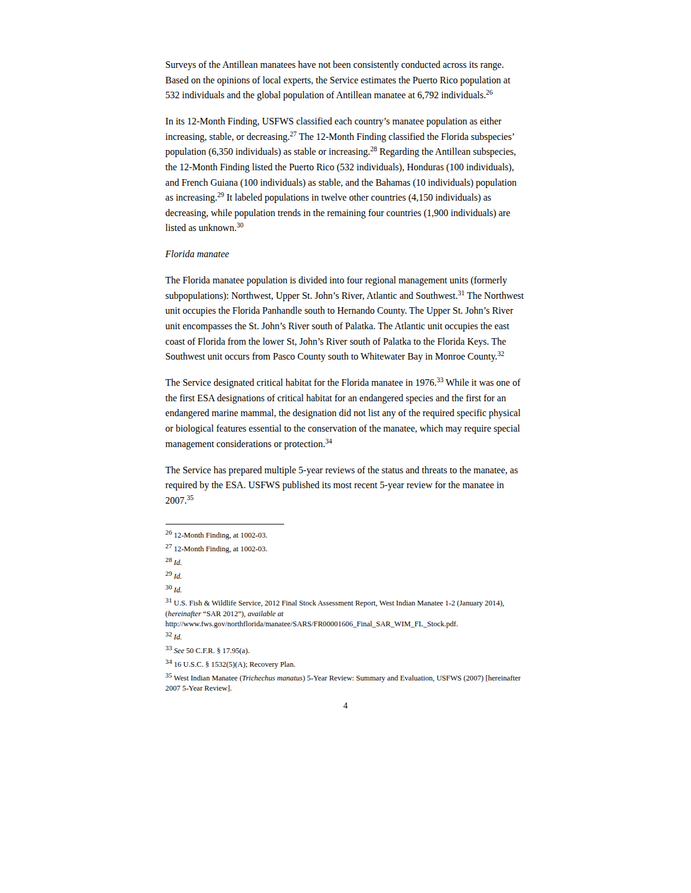Surveys of the Antillean manatees have not been consistently conducted across its range. Based on the opinions of local experts, the Service estimates the Puerto Rico population at 532 individuals and the global population of Antillean manatee at 6,792 individuals.26
In its 12-Month Finding, USFWS classified each country’s manatee population as either increasing, stable, or decreasing.27 The 12-Month Finding classified the Florida subspecies’ population (6,350 individuals) as stable or increasing.28 Regarding the Antillean subspecies, the 12-Month Finding listed the Puerto Rico (532 individuals), Honduras (100 individuals), and French Guiana (100 individuals) as stable, and the Bahamas (10 individuals) population as increasing.29 It labeled populations in twelve other countries (4,150 individuals) as decreasing, while population trends in the remaining four countries (1,900 individuals) are listed as unknown.30
Florida manatee
The Florida manatee population is divided into four regional management units (formerly subpopulations): Northwest, Upper St. John’s River, Atlantic and Southwest.31 The Northwest unit occupies the Florida Panhandle south to Hernando County. The Upper St. John’s River unit encompasses the St. John’s River south of Palatka. The Atlantic unit occupies the east coast of Florida from the lower St, John’s River south of Palatka to the Florida Keys. The Southwest unit occurs from Pasco County south to Whitewater Bay in Monroe County.32
The Service designated critical habitat for the Florida manatee in 1976.33 While it was one of the first ESA designations of critical habitat for an endangered species and the first for an endangered marine mammal, the designation did not list any of the required specific physical or biological features essential to the conservation of the manatee, which may require special management considerations or protection.34
The Service has prepared multiple 5-year reviews of the status and threats to the manatee, as required by the ESA. USFWS published its most recent 5-year review for the manatee in 2007.35
2612-Month Finding, at 1002-03.
2712-Month Finding, at 1002-03.
28 Id.
29 Id.
30 Id.
31 U.S. Fish & Wildlife Service, 2012 Final Stock Assessment Report, West Indian Manatee 1-2 (January 2014), (hereinafter “SAR 2012”), available at
http://www.fws.gov/northflorida/manatee/SARS/FR00001606_Final_SAR_WIM_FL_Stock.pdf.
32 Id.
33 See 50 C.F.R. § 17.95(a).
3416 U.S.C. § 1532(5)(A); Recovery Plan.
35 West Indian Manatee (Trichechus manatus) 5-Year Review: Summary and Evaluation, USFWS (2007) [hereinafter 2007 5-Year Review].
4